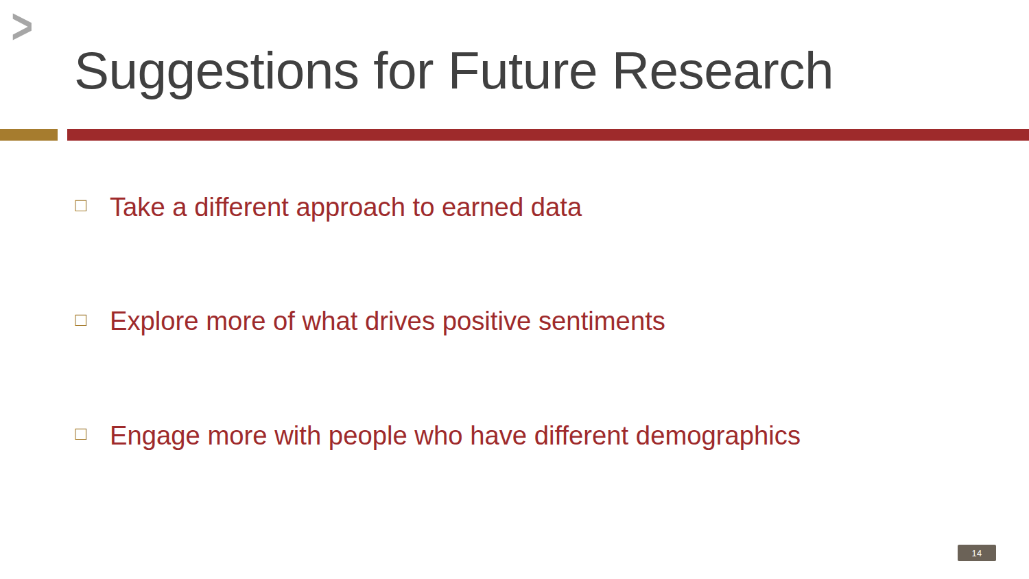>
Suggestions for Future Research
Take a different approach to earned data
Explore more of what drives positive sentiments
Engage more with people who have different demographics
14